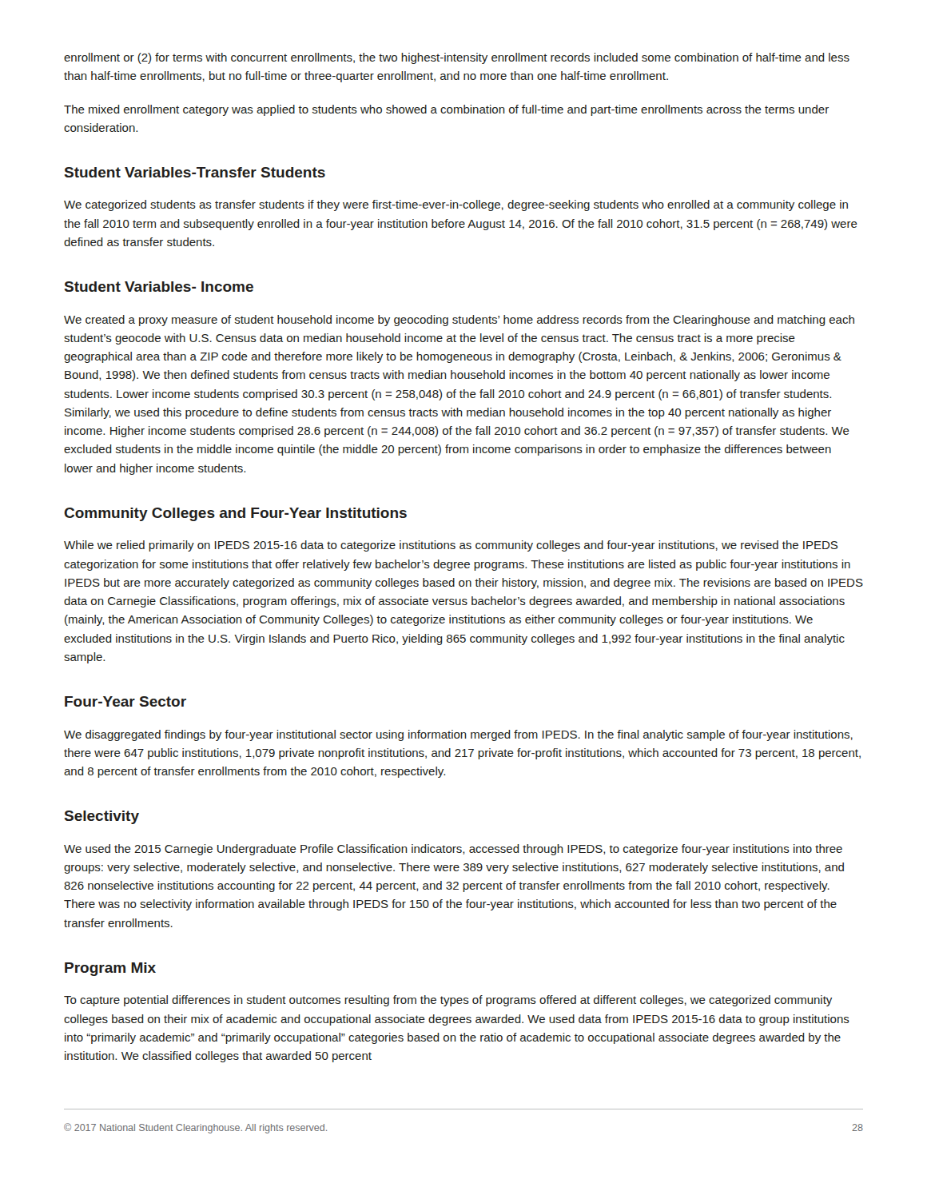enrollment or (2) for terms with concurrent enrollments, the two highest-intensity enrollment records included some combination of half-time and less than half-time enrollments, but no full-time or three-quarter enrollment, and no more than one half-time enrollment.
The mixed enrollment category was applied to students who showed a combination of full-time and part-time enrollments across the terms under consideration.
Student Variables-Transfer Students
We categorized students as transfer students if they were first-time-ever-in-college, degree-seeking students who enrolled at a community college in the fall 2010 term and subsequently enrolled in a four-year institution before August 14, 2016. Of the fall 2010 cohort, 31.5 percent (n = 268,749) were defined as transfer students.
Student Variables- Income
We created a proxy measure of student household income by geocoding students’ home address records from the Clearinghouse and matching each student’s geocode with U.S. Census data on median household income at the level of the census tract. The census tract is a more precise geographical area than a ZIP code and therefore more likely to be homogeneous in demography (Crosta, Leinbach, & Jenkins, 2006; Geronimus & Bound, 1998). We then defined students from census tracts with median household incomes in the bottom 40 percent nationally as lower income students. Lower income students comprised 30.3 percent (n = 258,048) of the fall 2010 cohort and 24.9 percent (n = 66,801) of transfer students. Similarly, we used this procedure to define students from census tracts with median household incomes in the top 40 percent nationally as higher income. Higher income students comprised 28.6 percent (n = 244,008) of the fall 2010 cohort and 36.2 percent (n = 97,357) of transfer students. We excluded students in the middle income quintile (the middle 20 percent) from income comparisons in order to emphasize the differences between lower and higher income students.
Community Colleges and Four-Year Institutions
While we relied primarily on IPEDS 2015-16 data to categorize institutions as community colleges and four-year institutions, we revised the IPEDS categorization for some institutions that offer relatively few bachelor’s degree programs. These institutions are listed as public four-year institutions in IPEDS but are more accurately categorized as community colleges based on their history, mission, and degree mix. The revisions are based on IPEDS data on Carnegie Classifications, program offerings, mix of associate versus bachelor’s degrees awarded, and membership in national associations (mainly, the American Association of Community Colleges) to categorize institutions as either community colleges or four-year institutions. We excluded institutions in the U.S. Virgin Islands and Puerto Rico, yielding 865 community colleges and 1,992 four-year institutions in the final analytic sample.
Four-Year Sector
We disaggregated findings by four-year institutional sector using information merged from IPEDS. In the final analytic sample of four-year institutions, there were 647 public institutions, 1,079 private nonprofit institutions, and 217 private for-profit institutions, which accounted for 73 percent, 18 percent, and 8 percent of transfer enrollments from the 2010 cohort, respectively.
Selectivity
We used the 2015 Carnegie Undergraduate Profile Classification indicators, accessed through IPEDS, to categorize four-year institutions into three groups: very selective, moderately selective, and nonselective. There were 389 very selective institutions, 627 moderately selective institutions, and 826 nonselective institutions accounting for 22 percent, 44 percent, and 32 percent of transfer enrollments from the fall 2010 cohort, respectively. There was no selectivity information available through IPEDS for 150 of the four-year institutions, which accounted for less than two percent of the transfer enrollments.
Program Mix
To capture potential differences in student outcomes resulting from the types of programs offered at different colleges, we categorized community colleges based on their mix of academic and occupational associate degrees awarded. We used data from IPEDS 2015-16 data to group institutions into “primarily academic” and “primarily occupational” categories based on the ratio of academic to occupational associate degrees awarded by the institution. We classified colleges that awarded 50 percent
© 2017 National Student Clearinghouse. All rights reserved. 28